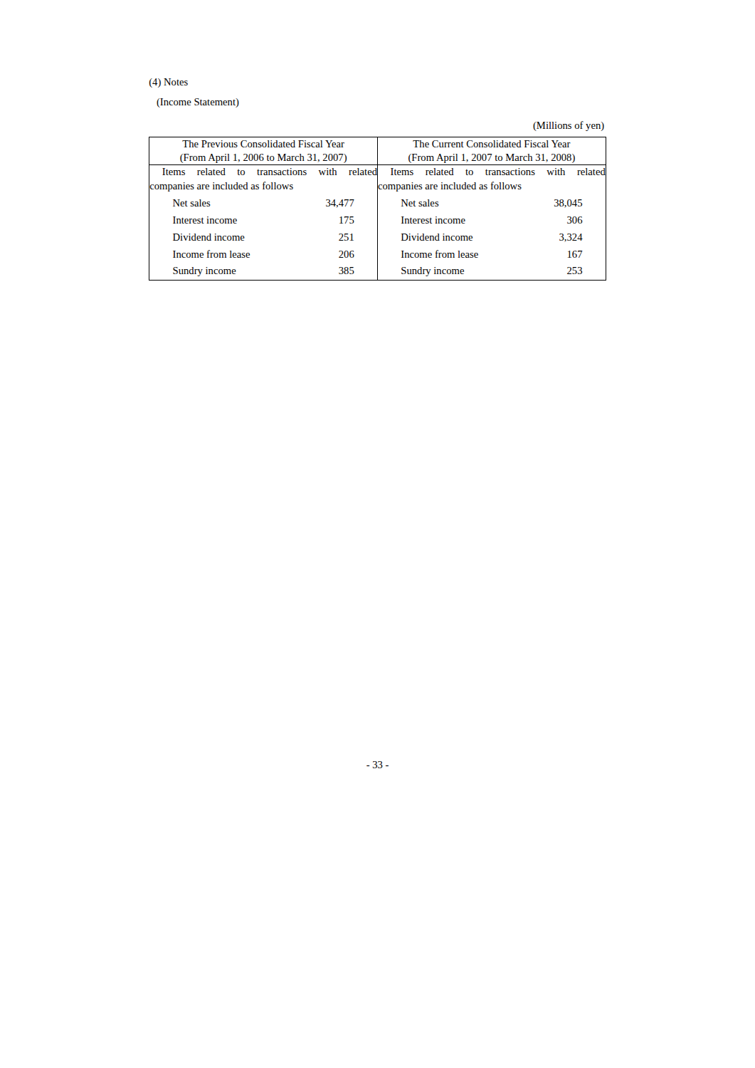(4) Notes
(Income Statement)
(Millions of yen)
| The Previous Consolidated Fiscal Year (From April 1, 2006 to March 31, 2007) | The Current Consolidated Fiscal Year (From April 1, 2007 to March 31, 2008) |
| --- | --- |
| Items related to transactions with related companies are included as follows / Net sales / 34,477 / / Interest income / 175 / / Dividend income / 251 / / Income from lease / 206 / / Sundry income / 385 / | Items related to transactions with related companies are included as follows / Net sales / 38,045 / / Interest income / 306 / / Dividend income / 3,324 / / Income from lease / 167 / / Sundry income / 253 / |
- 33 -